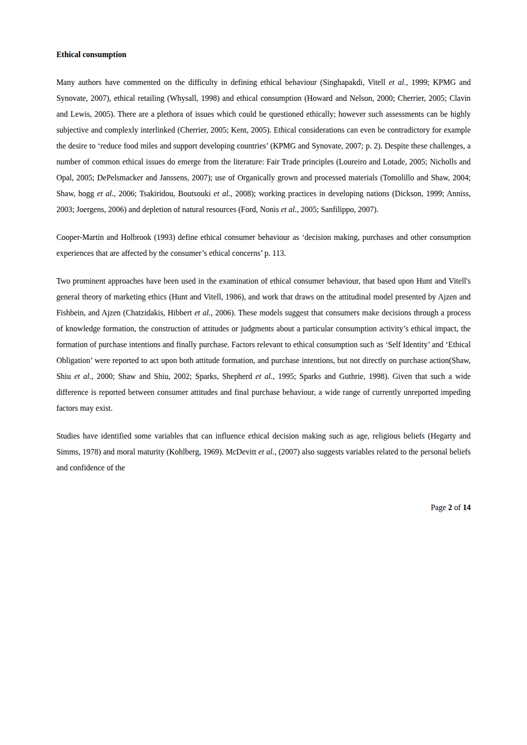Ethical consumption
Many authors have commented on the difficulty in defining ethical behaviour (Singhapakdi, Vitell et al., 1999; KPMG and Synovate, 2007), ethical retailing (Whysall, 1998) and ethical consumption (Howard and Nelson, 2000; Cherrier, 2005; Clavin and Lewis, 2005). There are a plethora of issues which could be questioned ethically; however such assessments can be highly subjective and complexly interlinked (Cherrier, 2005; Kent, 2005). Ethical considerations can even be contradictory for example the desire to ‘reduce food miles and support developing countries’ (KPMG and Synovate, 2007; p. 2). Despite these challenges, a number of common ethical issues do emerge from the literature: Fair Trade principles (Loureiro and Lotade, 2005; Nicholls and Opal, 2005; DePelsmacker and Janssens, 2007); use of Organically grown and processed materials (Tomolillo and Shaw, 2004; Shaw, hogg et al., 2006; Tsakiridou, Boutsouki et al., 2008); working practices in developing nations (Dickson, 1999; Anniss, 2003; Joergens, 2006) and depletion of natural resources (Ford, Nonis et al., 2005; Sanfilippo, 2007).
Cooper-Martin and Holbrook (1993) define ethical consumer behaviour as ‘decision making, purchases and other consumption experiences that are affected by the consumer’s ethical concerns’ p. 113.
Two prominent approaches have been used in the examination of ethical consumer behaviour, that based upon Hunt and Vitell's general theory of marketing ethics (Hunt and Vitell, 1986), and work that draws on the attitudinal model presented by Ajzen and Fishbein, and Ajzen (Chatzidakis, Hibbert et al., 2006). These models suggest that consumers make decisions through a process of knowledge formation, the construction of attitudes or judgments about a particular consumption activity’s ethical impact, the formation of purchase intentions and finally purchase. Factors relevant to ethical consumption such as ‘Self Identity’ and ‘Ethical Obligation’ were reported to act upon both attitude formation, and purchase intentions, but not directly on purchase action(Shaw, Shiu et al., 2000; Shaw and Shiu, 2002; Sparks, Shepherd et al., 1995; Sparks and Guthrie, 1998). Given that such a wide difference is reported between consumer attitudes and final purchase behaviour, a wide range of currently unreported impeding factors may exist.
Studies have identified some variables that can influence ethical decision making such as age, religious beliefs (Hegarty and Simms, 1978) and moral maturity (Kohlberg, 1969). McDevitt et al., (2007) also suggests variables related to the personal beliefs and confidence of the
Page 2 of 14